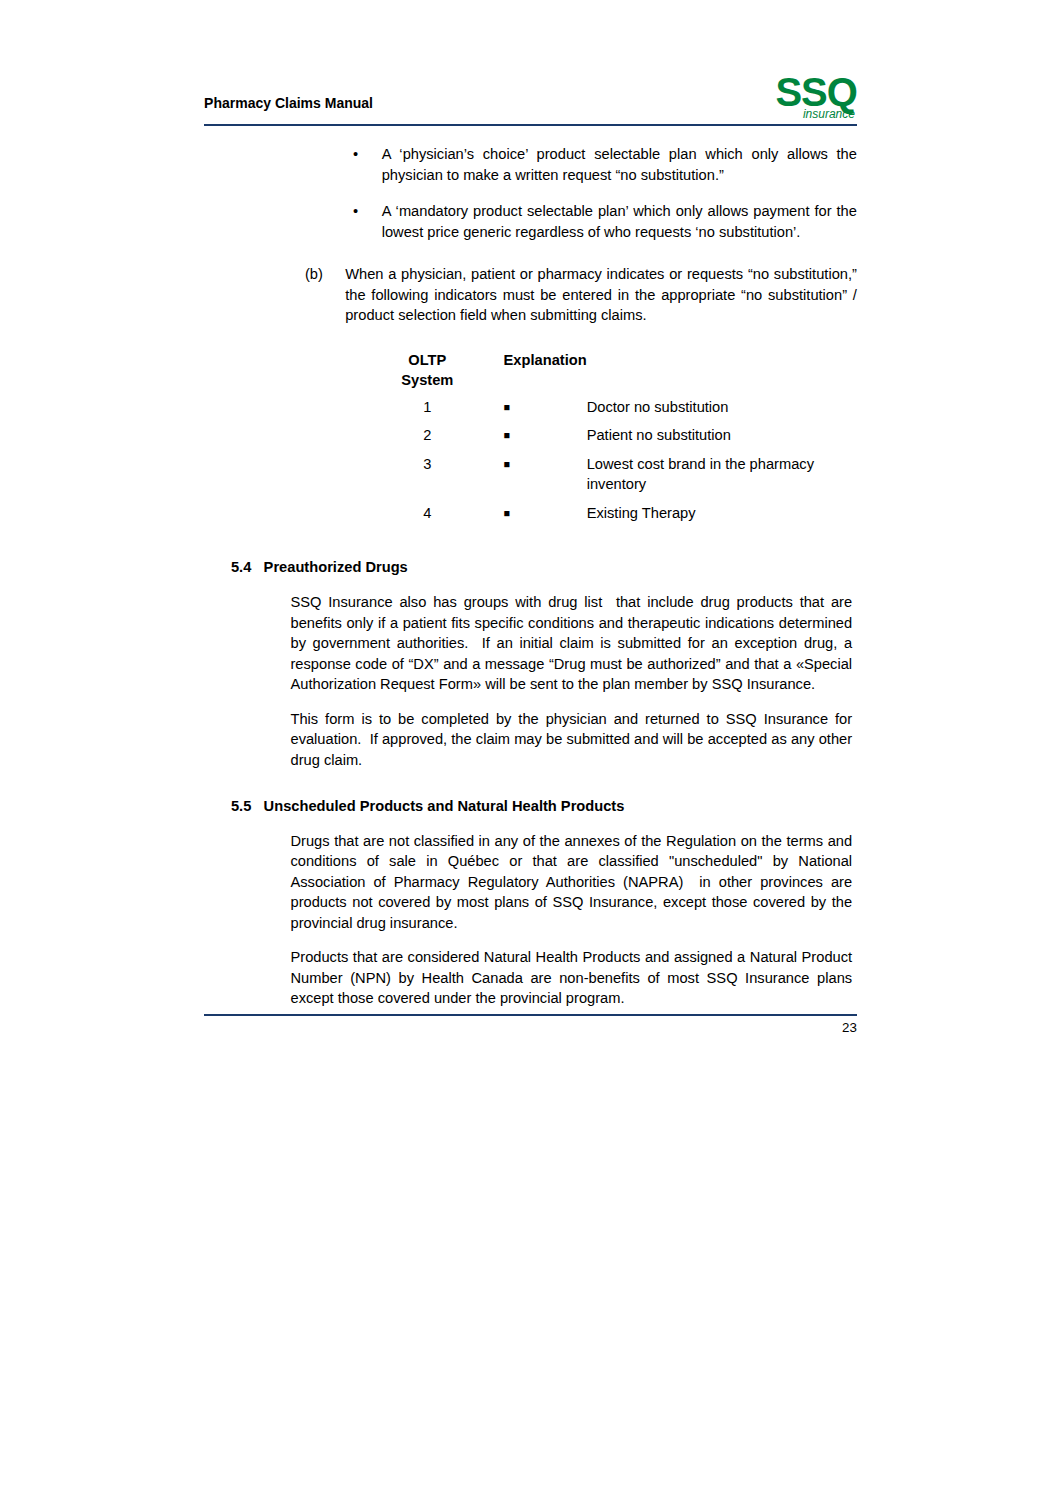Pharmacy Claims Manual
SSQ insurance
•
A ‘physician’s choice’ product selectable plan which only allows the physician to make a written request “no substitution.”
•
A ‘mandatory product selectable plan’ which only allows payment for the lowest price generic regardless of who requests ‘no substitution’.
(b)
When a physician, patient or pharmacy indicates or requests “no substitution,” the following indicators must be entered in the appropriate “no substitution” / product selection field when submitting claims.
| OLTP System | Explanation | |
| --- | --- | --- |
| 1 | ■ | Doctor no substitution |
| 2 | ■ | Patient no substitution |
| 3 | ■ | Lowest cost brand in the pharmacy inventory |
| 4 | ■ | Existing Therapy |
5.4
Preauthorized Drugs
SSQ Insurance also has groups with drug list that include drug products that are benefits only if a patient fits specific conditions and therapeutic indications determined by government authorities. If an initial claim is submitted for an exception drug, a response code of “DX” and a message “Drug must be authorized” and that a «Special Authorization Request Form» will be sent to the plan member by SSQ Insurance.
This form is to be completed by the physician and returned to SSQ Insurance for evaluation. If approved, the claim may be submitted and will be accepted as any other drug claim.
5.5
Unscheduled Products and Natural Health Products
Drugs that are not classified in any of the annexes of the Regulation on the terms and conditions of sale in Québec or that are classified "unscheduled" by National Association of Pharmacy Regulatory Authorities (NAPRA) in other provinces are products not covered by most plans of SSQ Insurance, except those covered by the provincial drug insurance.
Products that are considered Natural Health Products and assigned a Natural Product Number (NPN) by Health Canada are non-benefits of most SSQ Insurance plans except those covered under the provincial program.
23